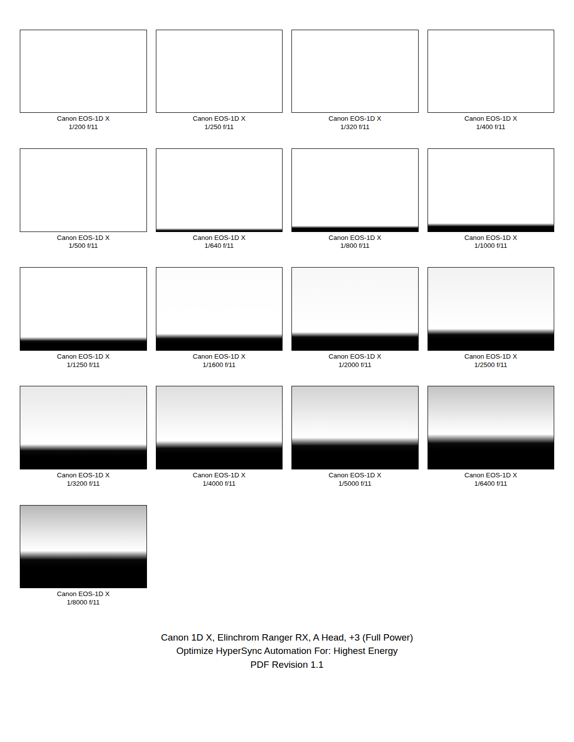Canon EOS-1D X
1/200 f/11
Canon EOS-1D X
1/250 f/11
Canon EOS-1D X
1/320 f/11
Canon EOS-1D X
1/400 f/11
Canon EOS-1D X
1/500 f/11
Canon EOS-1D X
1/640 f/11
Canon EOS-1D X
1/800 f/11
Canon EOS-1D X
1/1000 f/11
Canon EOS-1D X
1/1250 f/11
Canon EOS-1D X
1/1600 f/11
Canon EOS-1D X
1/2000 f/11
Canon EOS-1D X
1/2500 f/11
Canon EOS-1D X
1/3200 f/11
Canon EOS-1D X
1/4000 f/11
Canon EOS-1D X
1/5000 f/11
Canon EOS-1D X
1/6400 f/11
Canon EOS-1D X
1/8000 f/11
Canon 1D X, Elinchrom Ranger RX, A Head, +3 (Full Power)
Optimize HyperSync Automation For: Highest Energy
PDF Revision 1.1